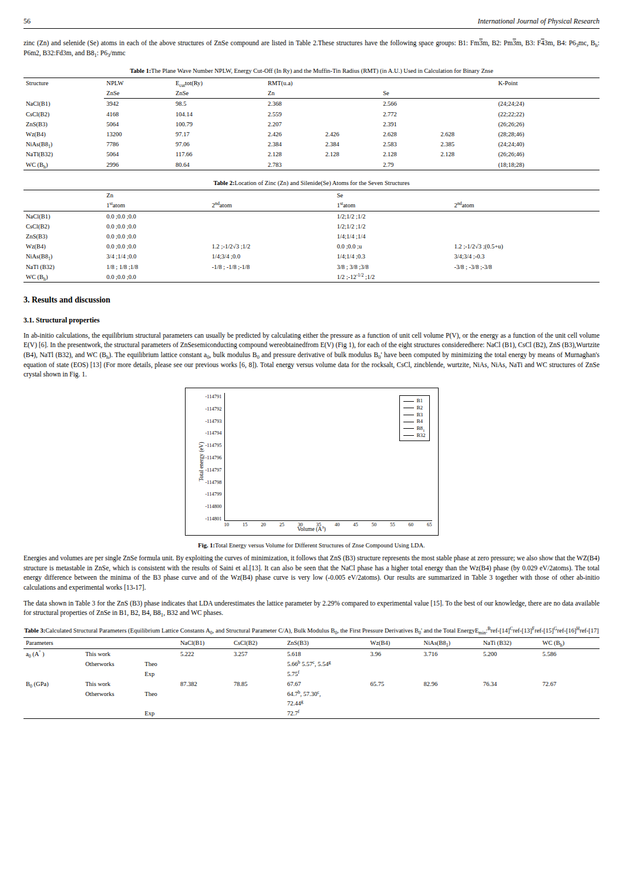56
International Journal of Physical Research
zinc (Zn) and selenide (Se) atoms in each of the above structures of ZnSe compound are listed in Table 2.These structures have the following space groups: B1: Fm3m, B2: Pm3m, B3: F43m, B4: P63mc, Bh: P6m2, B32:Fd3m, and B81: P63/mmc
Table 1: The Plane Wave Number NPLW, Energy Cut-Off (In Ry) and the Muffin-Tin Radius (RMT) (in A.U.) Used in Calculation for Binary Znse
| Structure | NPLW | E cut tot(Ry) | RMT(u.a) | K-Point |
| --- | --- | --- | --- | --- |
| ZnSe | ZnSe | Zn | Se | |
| NaCl(B1) | 3942 | 98.5 | 2.368 | 2.566 | (24;24;24) |
| CsCl(B2) | 4168 | 104.14 | 2.559 | 2.772 | (22;22;22) |
| ZnS(B3) | 5064 | 100.79 | 2.207 | 2.391 | (26;26;26) |
| Wz(B4) | 13200 | 97.17 | 2.426 | 2.426 | 2.628 | 2.628 | (28;28;46) |
| NiAs(B8 1 ) | 7786 | 97.06 | 2.384 | 2.384 | 2.583 | 2.385 | (24;24;40) |
| NaTl(B32) | 5064 | 117.66 | 2.128 | 2.128 | 2.128 | 2.128 | (26;26;46) |
| WC (B h ) | 2996 | 80.64 | 2.783 | 2.79 | (18;18;28) |
Table 2: Location of Zinc (Zn) and Silenide(Se) Atoms for the Seven Structures
| | Zn | Se |
| --- | --- | --- |
| | 1 st atom | 2 nd atom | 1 st atom | 2 nd atom |
| NaCl(B1) | 0.0 ;0.0 ;0.0 | | 1/2;1/2 ;1/2 | |
| CsCl(B2) | 0.0 ;0.0 ;0.0 | | 1/2;1/2 ;1/2 | |
| ZnS(B3) | 0.0 ;0.0 ;0.0 | | 1/4;1/4 ;1/4 | |
| Wz(B4) | 0.0 ;0.0 ;0.0 | 1.2 ;-1/2√3 ;1/2 | 0.0 ;0.0 ;u | 1.2 ;-1/2√3 ;(0.5+u) |
| NiAs(B8 1 ) | 3/4 ;1/4 ;0.0 | 1/4;3/4 ;0.0 | 1/4;1/4 ;0.3 | 3/4;3/4 ;-0.3 |
| NaTl (B32) | 1/8 ; 1/8 ;1/8 | -1/8 ; -1/8 ;-1/8 | 3/8 ; 3/8 ;3/8 | -3/8 ; -3/8 ;-3/8 |
| WC (B h ) | 0.0 ;0.0 ;0.0 | | 1/2 ;-12 -1/2 ;1/2 | |
3. Results and discussion
3.1. Structural properties
In ab-initio calculations, the equilibrium structural parameters can usually be predicted by calculating either the pressure as a function of unit cell volume P(V), or the energy as a function of the unit cell volume E(V) [6]. In the presentwork, the structural parameters of ZnSesemiconducting compound wereobtainedfrom E(V) (Fig 1), for each of the eight structures consideredhere: NaCl (B1), CsCl (B2), ZnS (B3),Wurtzite (B4), NaTl (B32), and WC (Bh). The equilibrium lattice constant a0, bulk modulus B0 and pressure derivative of bulk modulus B0' have been computed by minimizing the total energy by means of Murnaghan's equation of state (EOS) [13] (For more details, please see our previous works [6, 8]). Total energy versus volume data for the rocksalt, CsCl, zincblende, wurtzite, NiAs, NiAs, NaTi and WC structures of ZnSe crystal shown in Fig. 1.
Total energy (eV)
-114791
-114792
-114793
-114794
-114795
-114796
-114797
-114798
-114799
-114800
-114801
10
15
20
25
30
35
40
45
50
55
60
65
Volume (A3)
B1
B2
B3
B4
B81
B32
Fig. 1: Total Energy versus Volume for Different Structures of Znse Compound Using LDA.
Energies and volumes are per single ZnSe formula unit. By exploiting the curves of minimization, it follows that ZnS (B3) structure represents the most stable phase at zero pressure; we also show that the WZ(B4) structure is metastable in ZnSe, which is consistent with the results of Saini et al.[13]. It can also be seen that the NaCl phase has a higher total energy than the Wz(B4) phase (by 0.029 eV/2atoms). The total energy difference between the minima of the B3 phase curve and of the Wz(B4) phase curve is very low (-0.005 eV/2atoms). Our results are summarized in Table 3 together with those of other ab-initio calculations and experimental works [13-17].
The data shown in Table 3 for the ZnS (B3) phase indicates that LDA underestimates the lattice parameter by 2.29% compared to experimental value [15]. To the best of our knowledge, there are no data available for structural properties of ZnSe in B1, B2, B4, B81, B32 and WC phases.
Table 3: Calculated Structural Parameters (Equilibrium Lattice Constants A0, and Structural Parameter C/A), Bulk Modulus B0, the First Pressure Derivatives B0' and the Total EnergyEmin:Bref-[14]Cref-[13]Fref-[15]Gref-[16]Href-[17]
| Parameters | NaCl(B1) | CsCl(B2) | ZnS(B3) | Wz(B4) | NiAs(B8 1 ) | NaTi (B32) | WC (B h ) |
| --- | --- | --- | --- | --- | --- | --- | --- |
| a 0 (A ° ) | This work | 5.222 | 3.257 | 5.618 | 3.96 | 3.716 | 5.200 | 5.586 |
| Otherworks | Theo | | | 5.66 b 5.57 c , 5.54 g | | | | |
| Exp | | | 5.75 f | | | | |
| B 0 (GPa) | This work | 87.382 | 78.85 | 67.67 | 65.75 | 82.96 | 76.34 | 72.67 |
| Otherworks | Theo | | | 64.7 b , 57.30 c , 72.44 g | | | | |
| Exp | | | 72.7 f | | | | |